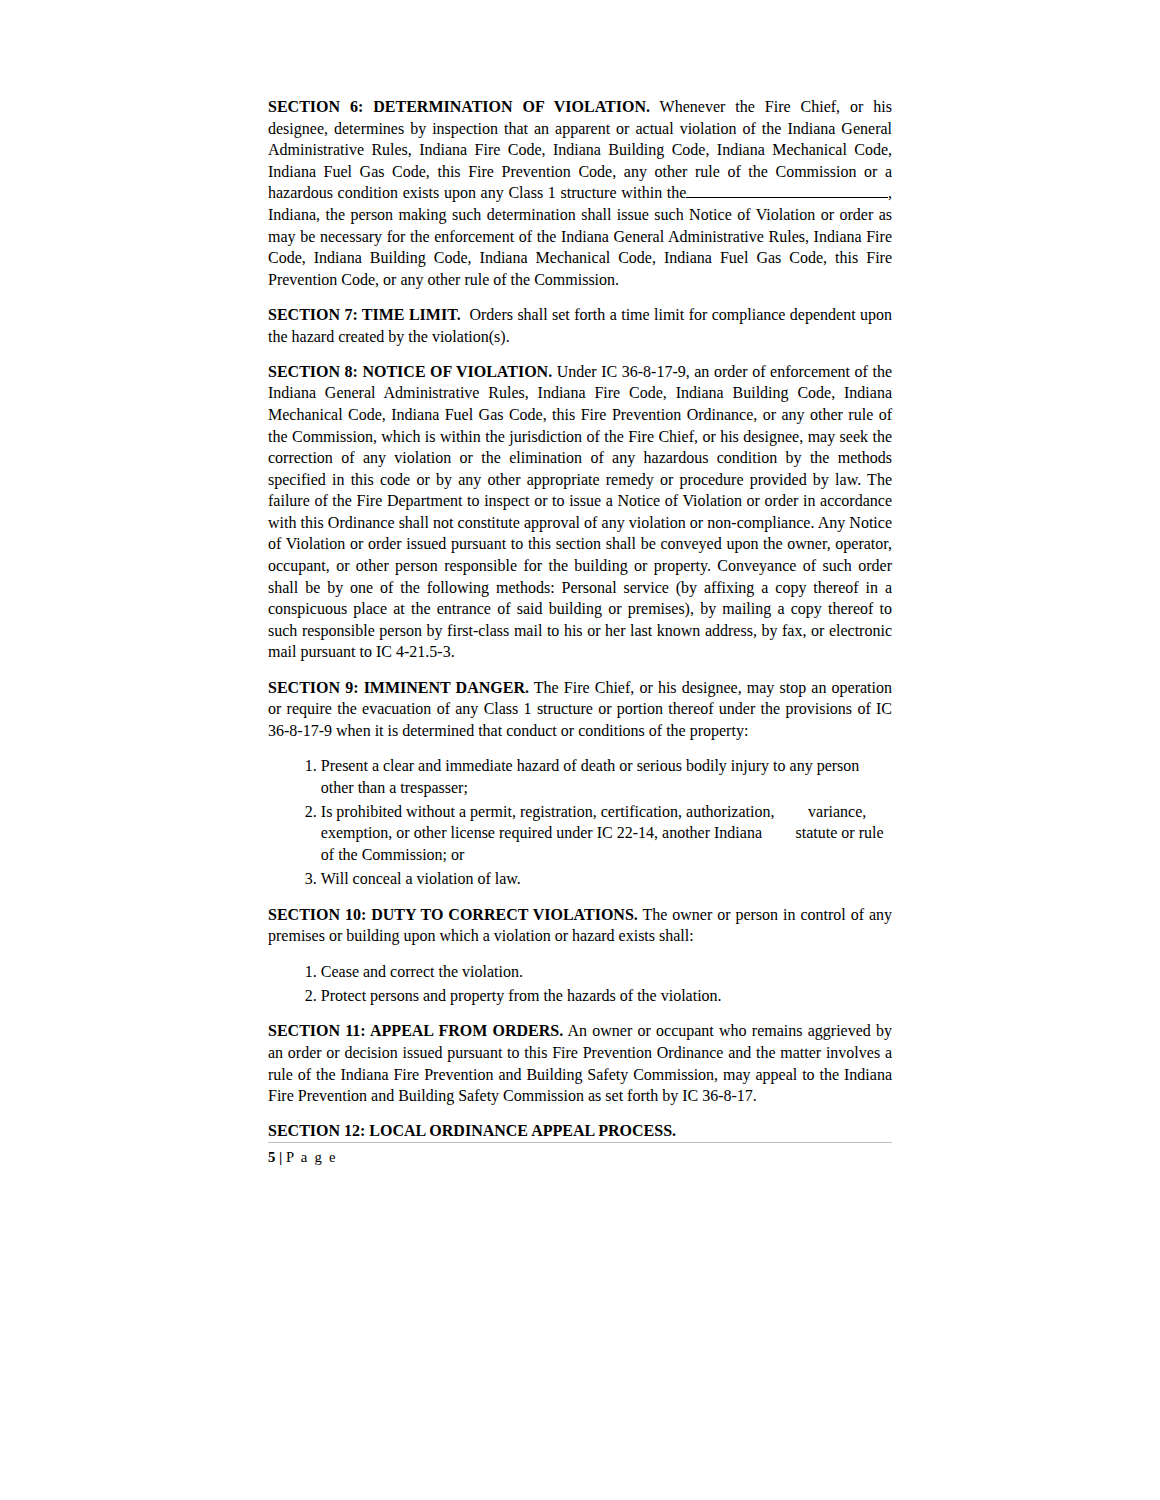SECTION 6: DETERMINATION OF VIOLATION. Whenever the Fire Chief, or his designee, determines by inspection that an apparent or actual violation of the Indiana General Administrative Rules, Indiana Fire Code, Indiana Building Code, Indiana Mechanical Code, Indiana Fuel Gas Code, this Fire Prevention Code, any other rule of the Commission or a hazardous condition exists upon any Class 1 structure within the , Indiana, the person making such determination shall issue such Notice of Violation or order as may be necessary for the enforcement of the Indiana General Administrative Rules, Indiana Fire Code, Indiana Building Code, Indiana Mechanical Code, Indiana Fuel Gas Code, this Fire Prevention Code, or any other rule of the Commission.
SECTION 7: TIME LIMIT. Orders shall set forth a time limit for compliance dependent upon the hazard created by the violation(s).
SECTION 8: NOTICE OF VIOLATION. Under IC 36-8-17-9, an order of enforcement of the Indiana General Administrative Rules, Indiana Fire Code, Indiana Building Code, Indiana Mechanical Code, Indiana Fuel Gas Code, this Fire Prevention Ordinance, or any other rule of the Commission, which is within the jurisdiction of the Fire Chief, or his designee, may seek the correction of any violation or the elimination of any hazardous condition by the methods specified in this code or by any other appropriate remedy or procedure provided by law. The failure of the Fire Department to inspect or to issue a Notice of Violation or order in accordance with this Ordinance shall not constitute approval of any violation or non-compliance. Any Notice of Violation or order issued pursuant to this section shall be conveyed upon the owner, operator, occupant, or other person responsible for the building or property. Conveyance of such order shall be by one of the following methods: Personal service (by affixing a copy thereof in a conspicuous place at the entrance of said building or premises), by mailing a copy thereof to such responsible person by first-class mail to his or her last known address, by fax, or electronic mail pursuant to IC 4-21.5-3.
SECTION 9: IMMINENT DANGER. The Fire Chief, or his designee, may stop an operation or require the evacuation of any Class 1 structure or portion thereof under the provisions of IC 36-8-17-9 when it is determined that conduct or conditions of the property:
Present a clear and immediate hazard of death or serious bodily injury to any person other than a trespasser;
Is prohibited without a permit, registration, certification, authorization, variance, exemption, or other license required under IC 22-14, another Indiana statute or rule of the Commission; or
Will conceal a violation of law.
SECTION 10: DUTY TO CORRECT VIOLATIONS. The owner or person in control of any premises or building upon which a violation or hazard exists shall:
Cease and correct the violation.
Protect persons and property from the hazards of the violation.
SECTION 11: APPEAL FROM ORDERS. An owner or occupant who remains aggrieved by an order or decision issued pursuant to this Fire Prevention Ordinance and the matter involves a rule of the Indiana Fire Prevention and Building Safety Commission, may appeal to the Indiana Fire Prevention and Building Safety Commission as set forth by IC 36-8-17.
SECTION 12: LOCAL ORDINANCE APPEAL PROCESS.
5 | P a g e